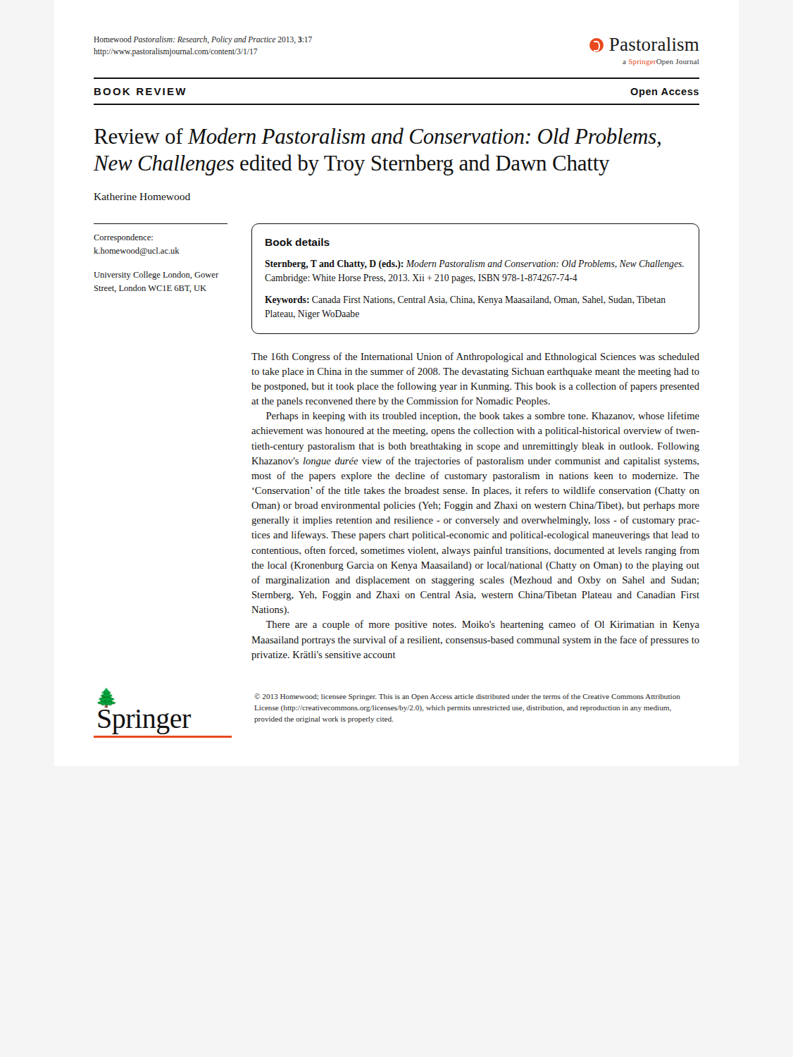Homewood Pastoralism: Research, Policy and Practice 2013, 3:17
http://www.pastoralismjournal.com/content/3/1/17
Pastoralism
a Springer Open Journal
BOOK REVIEW
Open Access
Review of Modern Pastoralism and Conservation: Old Problems, New Challenges edited by Troy Sternberg and Dawn Chatty
Katherine Homewood
Correspondence:
k.homewood@ucl.ac.uk
University College London, Gower Street, London WC1E 6BT, UK
Book details
Sternberg, T and Chatty, D (eds.): Modern Pastoralism and Conservation: Old Problems, New Challenges. Cambridge: White Horse Press, 2013. Xii + 210 pages, ISBN 978-1-874267-74-4
Keywords: Canada First Nations, Central Asia, China, Kenya Maasailand, Oman, Sahel, Sudan, Tibetan Plateau, Niger WoDaabe
The 16th Congress of the International Union of Anthropological and Ethnological Sciences was scheduled to take place in China in the summer of 2008. The devastating Sichuan earthquake meant the meeting had to be postponed, but it took place the following year in Kunming. This book is a collection of papers presented at the panels reconvened there by the Commission for Nomadic Peoples.
Perhaps in keeping with its troubled inception, the book takes a sombre tone. Khazanov, whose lifetime achievement was honoured at the meeting, opens the collection with a political-historical overview of twentieth-century pastoralism that is both breathtaking in scope and unremittingly bleak in outlook. Following Khazanov's longue durée view of the trajectories of pastoralism under communist and capitalist systems, most of the papers explore the decline of customary pastoralism in nations keen to modernize. The ‘Conservation’ of the title takes the broadest sense. In places, it refers to wildlife conservation (Chatty on Oman) or broad environmental policies (Yeh; Foggin and Zhaxi on western China/Tibet), but perhaps more generally it implies retention and resilience - or conversely and overwhelmingly, loss - of customary practices and lifeways. These papers chart political-economic and political-ecological maneuverings that lead to contentious, often forced, sometimes violent, always painful transitions, documented at levels ranging from the local (Kronenburg Garcia on Kenya Maasailand) or local/national (Chatty on Oman) to the playing out of marginalization and displacement on staggering scales (Mezhoud and Oxby on Sahel and Sudan; Sternberg, Yeh, Foggin and Zhaxi on Central Asia, western China/Tibetan Plateau and Canadian First Nations).
There are a couple of more positive notes. Moiko's heartening cameo of Ol Kirimatian in Kenya Maasailand portrays the survival of a resilient, consensus-based communal system in the face of pressures to privatize. Krätli's sensitive account
🌲
Springer
© 2013 Homewood; licensee Springer. This is an Open Access article distributed under the terms of the Creative Commons Attribution License (http://creativecommons.org/licenses/by/2.0), which permits unrestricted use, distribution, and reproduction in any medium, provided the original work is properly cited.